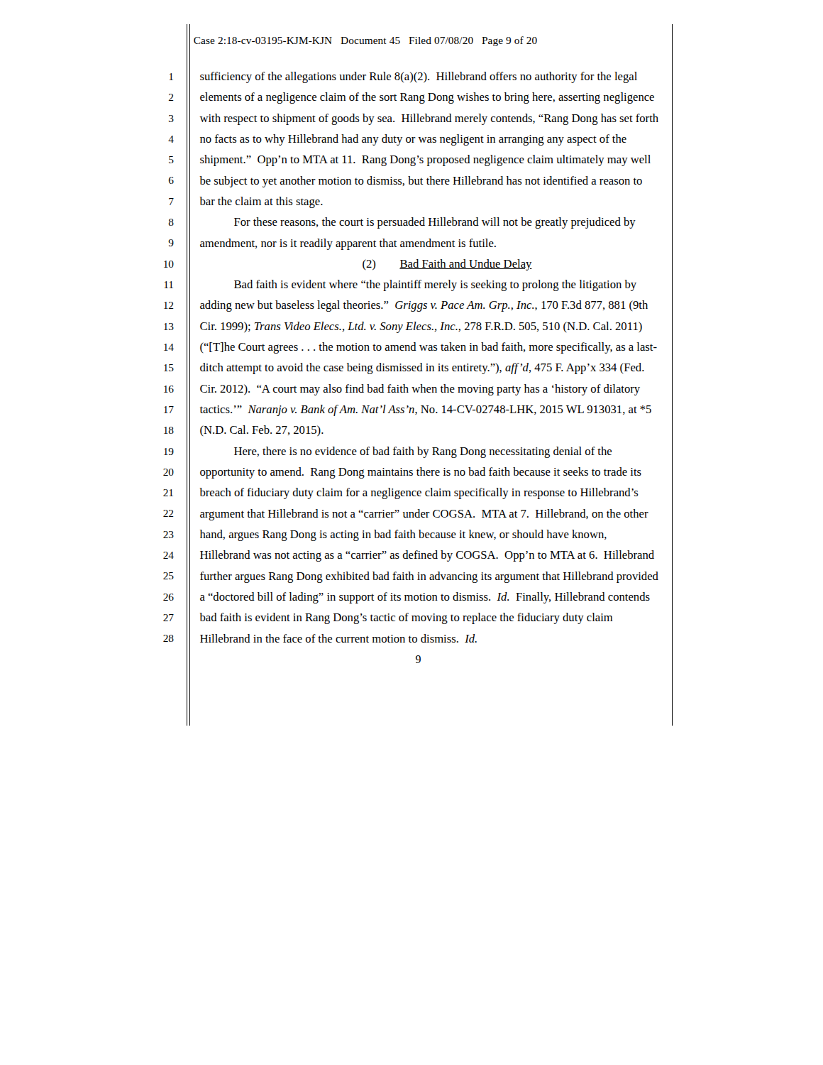Case 2:18-cv-03195-KJM-KJN Document 45 Filed 07/08/20 Page 9 of 20
1
2
3
4
5
6
7
8
9
10
11
12
13
14
15
16
17
18
19
20
21
22
23
24
25
26
27
28
sufficiency of the allegations under Rule 8(a)(2). Hillebrand offers no authority for the legal elements of a negligence claim of the sort Rang Dong wishes to bring here, asserting negligence with respect to shipment of goods by sea. Hillebrand merely contends, “Rang Dong has set forth no facts as to why Hillebrand had any duty or was negligent in arranging any aspect of the shipment.” Opp’n to MTA at 11. Rang Dong’s proposed negligence claim ultimately may well be subject to yet another motion to dismiss, but there Hillebrand has not identified a reason to bar the claim at this stage.
For these reasons, the court is persuaded Hillebrand will not be greatly prejudiced by amendment, nor is it readily apparent that amendment is futile.
(2) Bad Faith and Undue Delay
Bad faith is evident where “the plaintiff merely is seeking to prolong the litigation by adding new but baseless legal theories.” Griggs v. Pace Am. Grp., Inc., 170 F.3d 877, 881 (9th Cir. 1999); Trans Video Elecs., Ltd. v. Sony Elecs., Inc., 278 F.R.D. 505, 510 (N.D. Cal. 2011) (“[T]he Court agrees . . . the motion to amend was taken in bad faith, more specifically, as a last-ditch attempt to avoid the case being dismissed in its entirety.”), aff’d, 475 F. App’x 334 (Fed. Cir. 2012). “A court may also find bad faith when the moving party has a ‘history of dilatory tactics.’” Naranjo v. Bank of Am. Nat’l Ass’n, No. 14-CV-02748-LHK, 2015 WL 913031, at *5 (N.D. Cal. Feb. 27, 2015).
Here, there is no evidence of bad faith by Rang Dong necessitating denial of the opportunity to amend. Rang Dong maintains there is no bad faith because it seeks to trade its breach of fiduciary duty claim for a negligence claim specifically in response to Hillebrand’s argument that Hillebrand is not a “carrier” under COGSA. MTA at 7. Hillebrand, on the other hand, argues Rang Dong is acting in bad faith because it knew, or should have known, Hillebrand was not acting as a “carrier” as defined by COGSA. Opp’n to MTA at 6. Hillebrand further argues Rang Dong exhibited bad faith in advancing its argument that Hillebrand provided a “doctored bill of lading” in support of its motion to dismiss. Id. Finally, Hillebrand contends bad faith is evident in Rang Dong’s tactic of moving to replace the fiduciary duty claim Hillebrand in the face of the current motion to dismiss. Id.
9